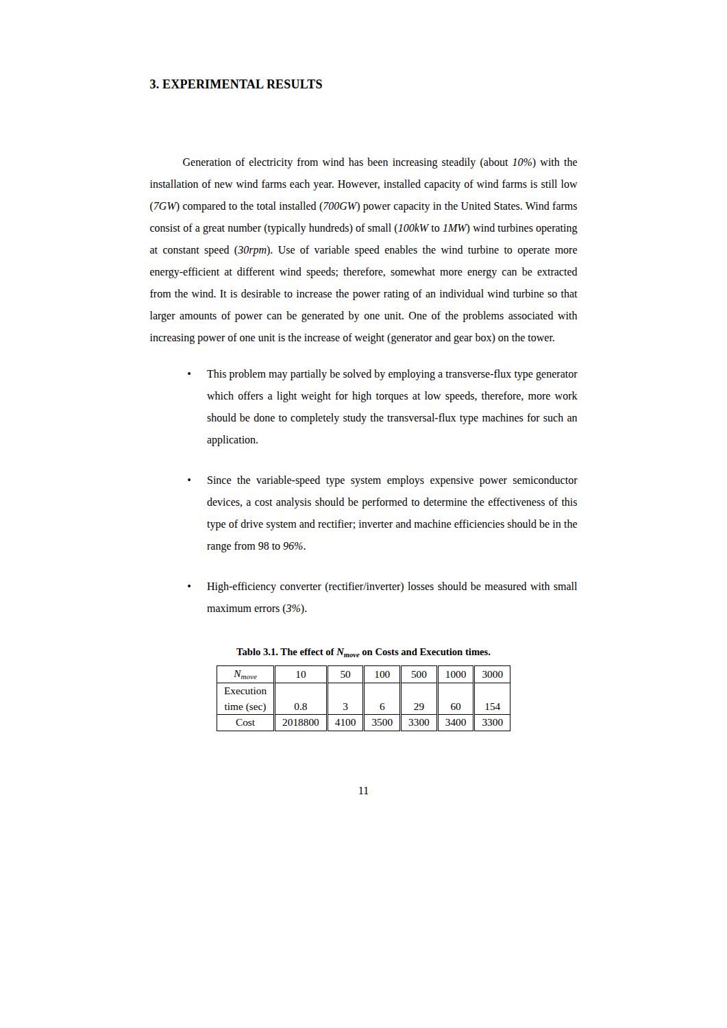3. EXPERIMENTAL RESULTS
Generation of electricity from wind has been increasing steadily (about 10%) with the installation of new wind farms each year. However, installed capacity of wind farms is still low (7GW) compared to the total installed (700GW) power capacity in the United States. Wind farms consist of a great number (typically hundreds) of small (100kW to 1MW) wind turbines operating at constant speed (30rpm). Use of variable speed enables the wind turbine to operate more energy-efficient at different wind speeds; therefore, somewhat more energy can be extracted from the wind. It is desirable to increase the power rating of an individual wind turbine so that larger amounts of power can be generated by one unit. One of the problems associated with increasing power of one unit is the increase of weight (generator and gear box) on the tower.
This problem may partially be solved by employing a transverse-flux type generator which offers a light weight for high torques at low speeds, therefore, more work should be done to completely study the transversal-flux type machines for such an application.
Since the variable-speed type system employs expensive power semiconductor devices, a cost analysis should be performed to determine the effectiveness of this type of drive system and rectifier; inverter and machine efficiencies should be in the range from 98 to 96%.
High-efficiency converter (rectifier/inverter) losses should be measured with small maximum errors (3%).
Tablo 3.1. The effect of Nmove on Costs and Execution times.
| N move | 10 | 50 | 100 | 500 | 1000 | 3000 |
| Execution | | | | | | |
| time (sec) | 0.8 | 3 | 6 | 29 | 60 | 154 |
| Cost | 2018800 | 4100 | 3500 | 3300 | 3400 | 3300 |
11